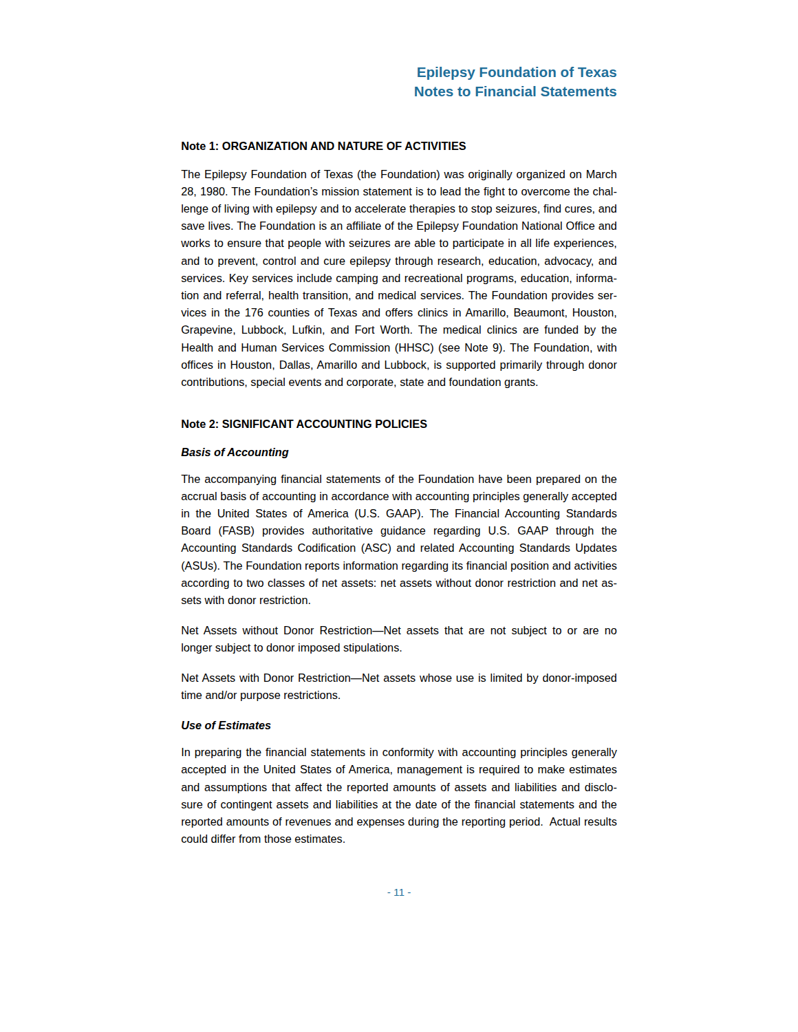Epilepsy Foundation of Texas Notes to Financial Statements
Note 1: ORGANIZATION AND NATURE OF ACTIVITIES
The Epilepsy Foundation of Texas (the Foundation) was originally organized on March 28, 1980. The Foundation’s mission statement is to lead the fight to overcome the challenge of living with epilepsy and to accelerate therapies to stop seizures, find cures, and save lives. The Foundation is an affiliate of the Epilepsy Foundation National Office and works to ensure that people with seizures are able to participate in all life experiences, and to prevent, control and cure epilepsy through research, education, advocacy, and services. Key services include camping and recreational programs, education, information and referral, health transition, and medical services. The Foundation provides services in the 176 counties of Texas and offers clinics in Amarillo, Beaumont, Houston, Grapevine, Lubbock, Lufkin, and Fort Worth. The medical clinics are funded by the Health and Human Services Commission (HHSC) (see Note 9). The Foundation, with offices in Houston, Dallas, Amarillo and Lubbock, is supported primarily through donor contributions, special events and corporate, state and foundation grants.
Note 2: SIGNIFICANT ACCOUNTING POLICIES
Basis of Accounting
The accompanying financial statements of the Foundation have been prepared on the accrual basis of accounting in accordance with accounting principles generally accepted in the United States of America (U.S. GAAP). The Financial Accounting Standards Board (FASB) provides authoritative guidance regarding U.S. GAAP through the Accounting Standards Codification (ASC) and related Accounting Standards Updates (ASUs). The Foundation reports information regarding its financial position and activities according to two classes of net assets: net assets without donor restriction and net assets with donor restriction.
Net Assets without Donor Restriction—Net assets that are not subject to or are no longer subject to donor imposed stipulations.
Net Assets with Donor Restriction—Net assets whose use is limited by donor-imposed time and/or purpose restrictions.
Use of Estimates
In preparing the financial statements in conformity with accounting principles generally accepted in the United States of America, management is required to make estimates and assumptions that affect the reported amounts of assets and liabilities and disclosure of contingent assets and liabilities at the date of the financial statements and the reported amounts of revenues and expenses during the reporting period. Actual results could differ from those estimates.
- 11 -